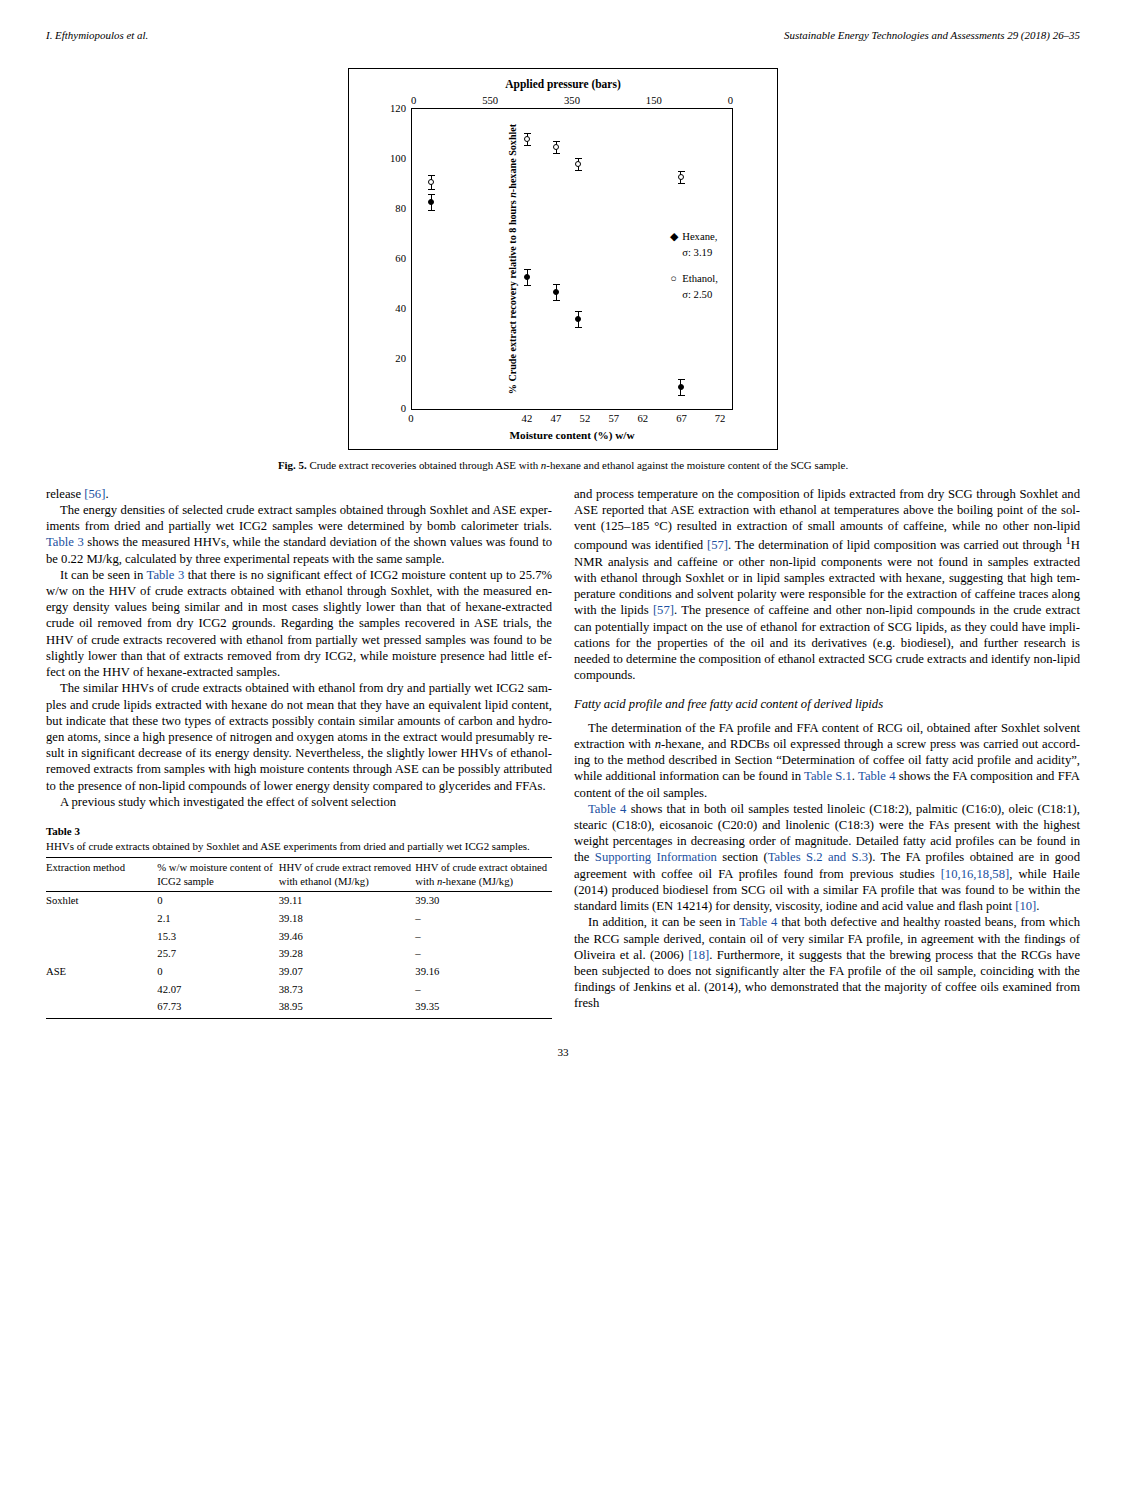I. Efthymiopoulos et al. Sustainable Energy Technologies and Assessments 29 (2018) 26–35
Applied pressure (bars)
05503501500
% Crude extract recovery relative to 8 hours n-hexane Soxhlet
120 100 80 60 40 20 0
◆Hexane,
σ: 3.19
○Ethanol,
σ: 2.50
0 42 47 52 57 62 67 72
Moisture content (%) w/w
Fig. 5. Crude extract recoveries obtained through ASE with n-hexane and ethanol against the moisture content of the SCG sample.
release [56].
The energy densities of selected crude extract samples obtained through Soxhlet and ASE experiments from dried and partially wet ICG2 samples were determined by bomb calorimeter trials. Table 3 shows the measured HHVs, while the standard deviation of the shown values was found to be 0.22 MJ/kg, calculated by three experimental repeats with the same sample.
It can be seen in Table 3 that there is no significant effect of ICG2 moisture content up to 25.7% w/w on the HHV of crude extracts obtained with ethanol through Soxhlet, with the measured energy density values being similar and in most cases slightly lower than that of hexane-extracted crude oil removed from dry ICG2 grounds. Regarding the samples recovered in ASE trials, the HHV of crude extracts recovered with ethanol from partially wet pressed samples was found to be slightly lower than that of extracts removed from dry ICG2, while moisture presence had little effect on the HHV of hexane-extracted samples.
The similar HHVs of crude extracts obtained with ethanol from dry and partially wet ICG2 samples and crude lipids extracted with hexane do not mean that they have an equivalent lipid content, but indicate that these two types of extracts possibly contain similar amounts of carbon and hydrogen atoms, since a high presence of nitrogen and oxygen atoms in the extract would presumably result in significant decrease of its energy density. Nevertheless, the slightly lower HHVs of ethanol-removed extracts from samples with high moisture contents through ASE can be possibly attributed to the presence of non-lipid compounds of lower energy density compared to glycerides and FFAs.
A previous study which investigated the effect of solvent selection
Table 3
HHVs of crude extracts obtained by Soxhlet and ASE experiments from dried and partially wet ICG2 samples.
| Extraction method | % w/w moisture content of ICG2 sample | HHV of crude extract removed with ethanol (MJ/kg) | HHV of crude extract obtained with n -hexane (MJ/kg) |
| --- | --- | --- | --- |
| Soxhlet | 0 | 39.11 | 39.30 |
| | 2.1 | 39.18 | – |
| | 15.3 | 39.46 | – |
| | 25.7 | 39.28 | – |
| ASE | 0 | 39.07 | 39.16 |
| | 42.07 | 38.73 | – |
| | 67.73 | 38.95 | 39.35 |
and process temperature on the composition of lipids extracted from dry SCG through Soxhlet and ASE reported that ASE extraction with ethanol at temperatures above the boiling point of the solvent (125–185 °C) resulted in extraction of small amounts of caffeine, while no other non-lipid compound was identified [57]. The determination of lipid composition was carried out through 1H NMR analysis and caffeine or other non-lipid components were not found in samples extracted with ethanol through Soxhlet or in lipid samples extracted with hexane, suggesting that high temperature conditions and solvent polarity were responsible for the extraction of caffeine traces along with the lipids [57]. The presence of caffeine and other non-lipid compounds in the crude extract can potentially impact on the use of ethanol for extraction of SCG lipids, as they could have implications for the properties of the oil and its derivatives (e.g. biodiesel), and further research is needed to determine the composition of ethanol extracted SCG crude extracts and identify non-lipid compounds.
Fatty acid profile and free fatty acid content of derived lipids
The determination of the FA profile and FFA content of RCG oil, obtained after Soxhlet solvent extraction with n-hexane, and RDCBs oil expressed through a screw press was carried out according to the method described in Section “Determination of coffee oil fatty acid profile and acidity”, while additional information can be found in Table S.1. Table 4 shows the FA composition and FFA content of the oil samples.
Table 4 shows that in both oil samples tested linoleic (C18:2), palmitic (C16:0), oleic (C18:1), stearic (C18:0), eicosanoic (C20:0) and linolenic (C18:3) were the FAs present with the highest weight percentages in decreasing order of magnitude. Detailed fatty acid profiles can be found in the Supporting Information section (Tables S.2 and S.3). The FA profiles obtained are in good agreement with coffee oil FA profiles found from previous studies [10,16,18,58], while Haile (2014) produced biodiesel from SCG oil with a similar FA profile that was found to be within the standard limits (EN 14214) for density, viscosity, iodine and acid value and flash point [10].
In addition, it can be seen in Table 4 that both defective and healthy roasted beans, from which the RCG sample derived, contain oil of very similar FA profile, in agreement with the findings of Oliveira et al. (2006) [18]. Furthermore, it suggests that the brewing process that the RCGs have been subjected to does not significantly alter the FA profile of the oil sample, coinciding with the findings of Jenkins et al. (2014), who demonstrated that the majority of coffee oils examined from fresh
33